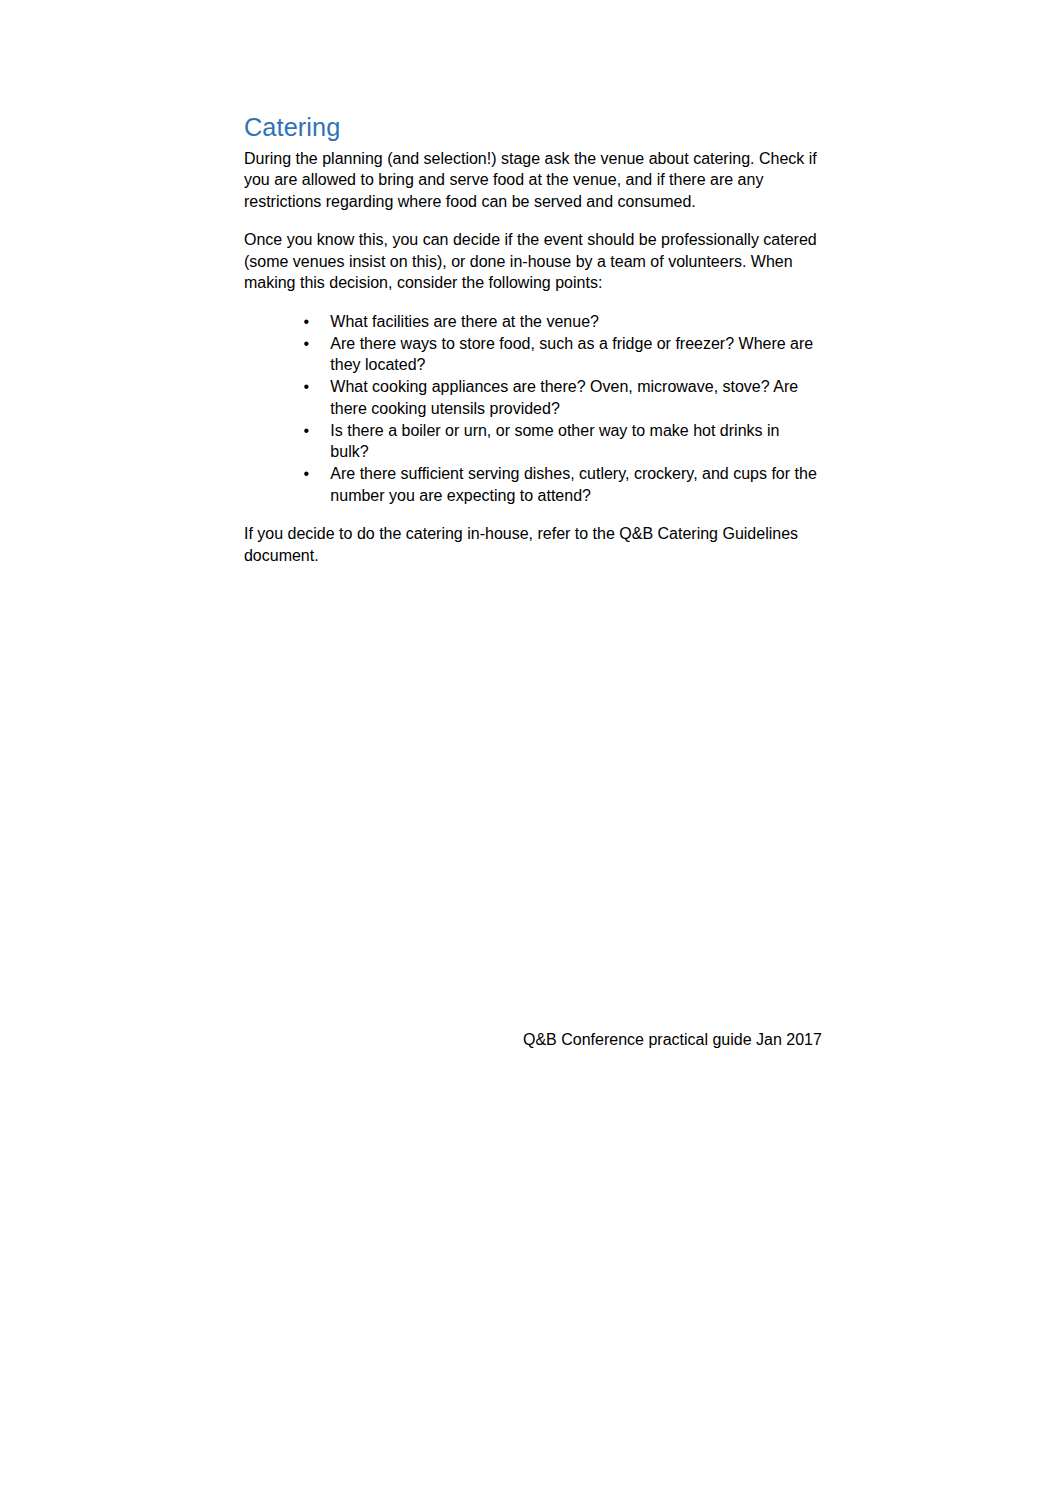Catering
During the planning (and selection!) stage ask the venue about catering. Check if you are allowed to bring and serve food at the venue, and if there are any restrictions regarding where food can be served and consumed.
Once you know this, you can decide if the event should be professionally catered (some venues insist on this), or done in-house by a team of volunteers. When making this decision, consider the following points:
What facilities are there at the venue?
Are there ways to store food, such as a fridge or freezer? Where are they located?
What cooking appliances are there? Oven, microwave, stove? Are there cooking utensils provided?
Is there a boiler or urn, or some other way to make hot drinks in bulk?
Are there sufficient serving dishes, cutlery, crockery, and cups for the number you are expecting to attend?
If you decide to do the catering in-house, refer to the Q&B Catering Guidelines document.
Q&B Conference practical guide Jan 2017